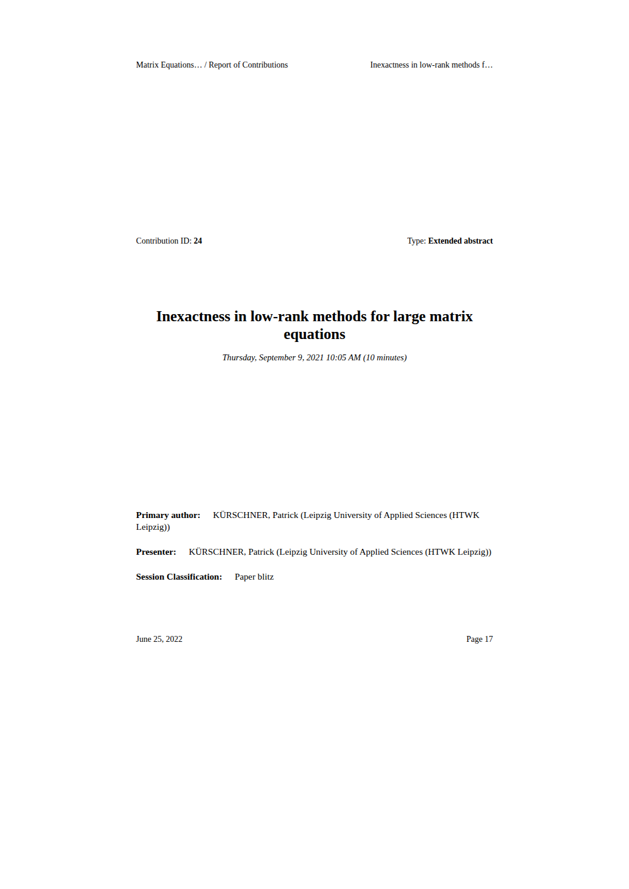Matrix Equations… / Report of Contributions
Inexactness in low-rank methods f…
Contribution ID: 24
Type: Extended abstract
Inexactness in low-rank methods for large matrix
equations
Thursday, September 9, 2021 10:05 AM (10 minutes)
Primary author: KÜRSCHNER, Patrick (Leipzig University of Applied Sciences (HTWK Leipzig))
Presenter: KÜRSCHNER, Patrick (Leipzig University of Applied Sciences (HTWK Leipzig))
Session Classification: Paper blitz
June 25, 2022
Page 17